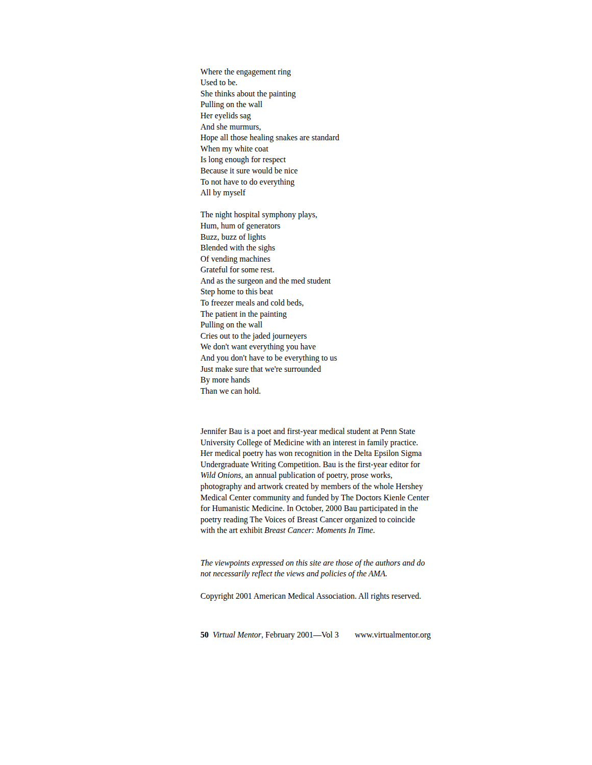Where the engagement ring
Used to be.
She thinks about the painting
Pulling on the wall
Her eyelids sag
And she murmurs,
Hope all those healing snakes are standard
When my white coat
Is long enough for respect
Because it sure would be nice
To not have to do everything
All by myself
The night hospital symphony plays,
Hum, hum of generators
Buzz, buzz of lights
Blended with the sighs
Of vending machines
Grateful for some rest.
And as the surgeon and the med student
Step home to this beat
To freezer meals and cold beds,
The patient in the painting
Pulling on the wall
Cries out to the jaded journeyers
We don't want everything you have
And you don't have to be everything to us
Just make sure that we're surrounded
By more hands
Than we can hold.
Jennifer Bau is a poet and first-year medical student at Penn State University College of Medicine with an interest in family practice. Her medical poetry has won recognition in the Delta Epsilon Sigma Undergraduate Writing Competition. Bau is the first-year editor for Wild Onions, an annual publication of poetry, prose works, photography and artwork created by members of the whole Hershey Medical Center community and funded by The Doctors Kienle Center for Humanistic Medicine. In October, 2000 Bau participated in the poetry reading The Voices of Breast Cancer organized to coincide with the art exhibit Breast Cancer: Moments In Time.
The viewpoints expressed on this site are those of the authors and do not necessarily reflect the views and policies of the AMA.
Copyright 2001 American Medical Association. All rights reserved.
50 Virtual Mentor, February 2001—Vol 3
www.virtualmentor.org